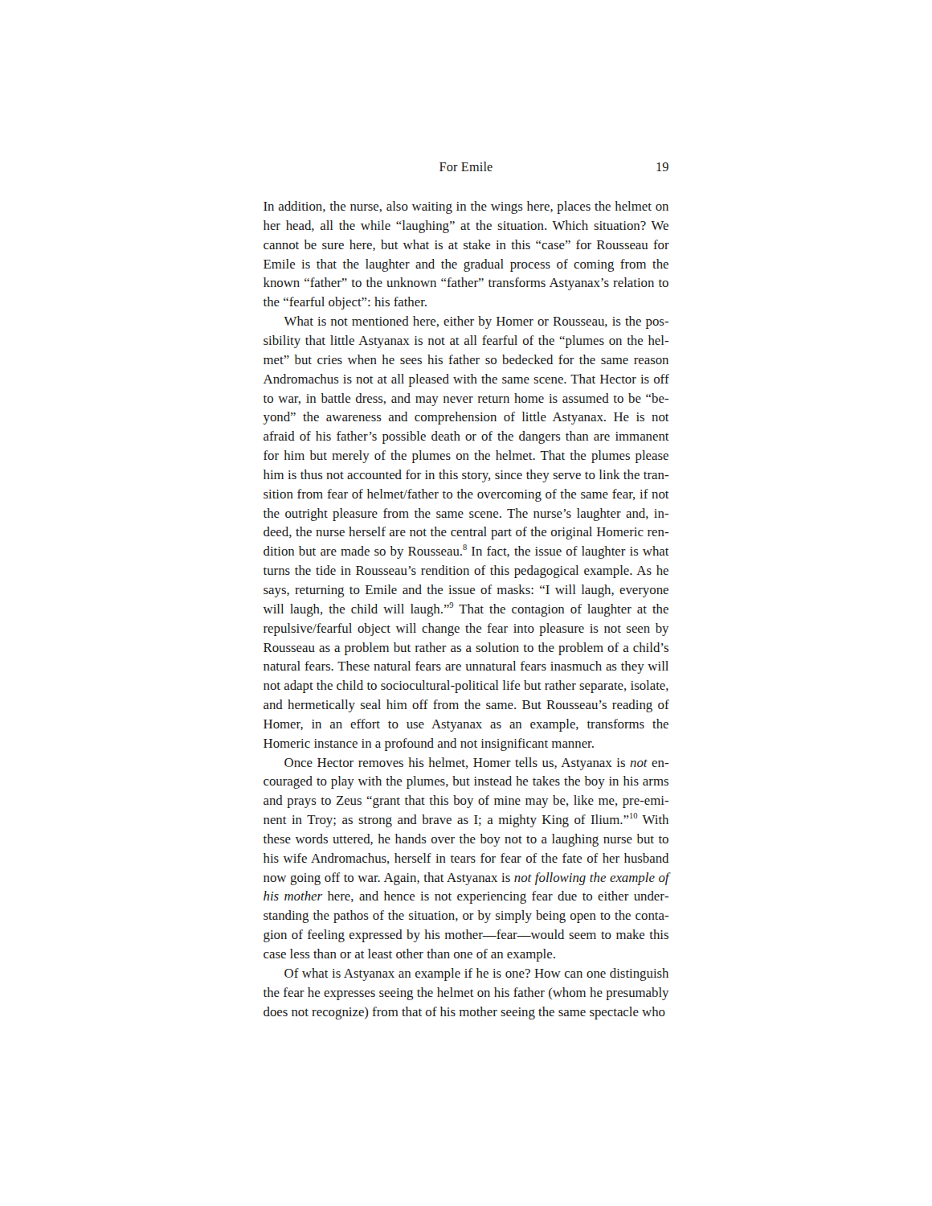For Emile 19
In addition, the nurse, also waiting in the wings here, places the helmet on her head, all the while “laughing” at the situation. Which situation? We cannot be sure here, but what is at stake in this “case” for Rousseau for Emile is that the laughter and the gradual process of coming from the known “father” to the unknown “father” transforms Astyanax’s relation to the “fearful object”: his father.
What is not mentioned here, either by Homer or Rousseau, is the possibility that little Astyanax is not at all fearful of the “plumes on the helmet” but cries when he sees his father so bedecked for the same reason Andromachus is not at all pleased with the same scene. That Hector is off to war, in battle dress, and may never return home is assumed to be “beyond” the awareness and comprehension of little Astyanax. He is not afraid of his father’s possible death or of the dangers than are immanent for him but merely of the plumes on the helmet. That the plumes please him is thus not accounted for in this story, since they serve to link the transition from fear of helmet/father to the overcoming of the same fear, if not the outright pleasure from the same scene. The nurse’s laughter and, indeed, the nurse herself are not the central part of the original Homeric rendition but are made so by Rousseau.8 In fact, the issue of laughter is what turns the tide in Rousseau’s rendition of this pedagogical example. As he says, returning to Emile and the issue of masks: “I will laugh, everyone will laugh, the child will laugh.”9 That the contagion of laughter at the repulsive/fearful object will change the fear into pleasure is not seen by Rousseau as a problem but rather as a solution to the problem of a child’s natural fears. These natural fears are unnatural fears inasmuch as they will not adapt the child to sociocultural-political life but rather separate, isolate, and hermetically seal him off from the same. But Rousseau’s reading of Homer, in an effort to use Astyanax as an example, transforms the Homeric instance in a profound and not insignificant manner.
Once Hector removes his helmet, Homer tells us, Astyanax is not encouraged to play with the plumes, but instead he takes the boy in his arms and prays to Zeus “grant that this boy of mine may be, like me, pre-eminent in Troy; as strong and brave as I; a mighty King of Ilium.”10 With these words uttered, he hands over the boy not to a laughing nurse but to his wife Andromachus, herself in tears for fear of the fate of her husband now going off to war. Again, that Astyanax is not following the example of his mother here, and hence is not experiencing fear due to either understanding the pathos of the situation, or by simply being open to the contagion of feeling expressed by his mother—fear—would seem to make this case less than or at least other than one of an example.
Of what is Astyanax an example if he is one? How can one distinguish the fear he expresses seeing the helmet on his father (whom he presumably does not recognize) from that of his mother seeing the same spectacle who